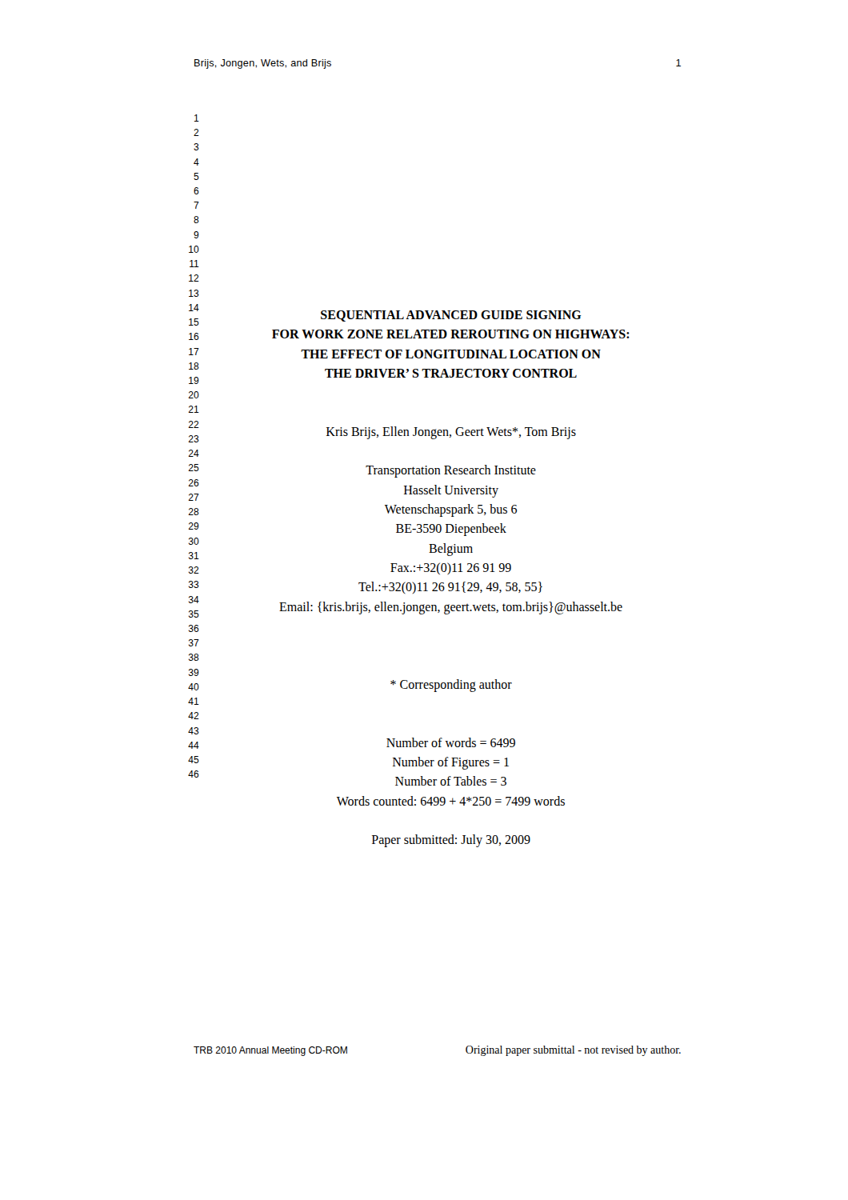Brijs, Jongen, Wets, and Brijs 1
1
2
3
4
5
6
7
8
9
10
11
12
13
14
15
16
17
18
19
20
21
22
23
24
25
26
27
28
29
30
31
32
33
34
35
36
37
38
39
40
41
42
43
44
45
46
Sequential Advanced Guide Signing
for Work Zone Related Rerouting on Highways:
The Effect of Longitudinal Location on
the Driver’ s Trajectory Control
Kris Brijs, Ellen Jongen, Geert Wets*, Tom Brijs
Transportation Research Institute
Hasselt University
Wetenschapspark 5, bus 6
BE-3590 Diepenbeek
Belgium
Fax.:+32(0)11 26 91 99
Tel.:+32(0)11 26 91{29, 49, 58, 55}
Email: {kris.brijs, ellen.jongen, geert.wets, tom.brijs}@uhasselt.be
* Corresponding author
Number of words = 6499
Number of Figures = 1
Number of Tables = 3
Words counted: 6499 + 4*250 = 7499 words
Paper submitted: July 30, 2009
TRB 2010 Annual Meeting CD-ROM Original paper submittal - not revised by author.